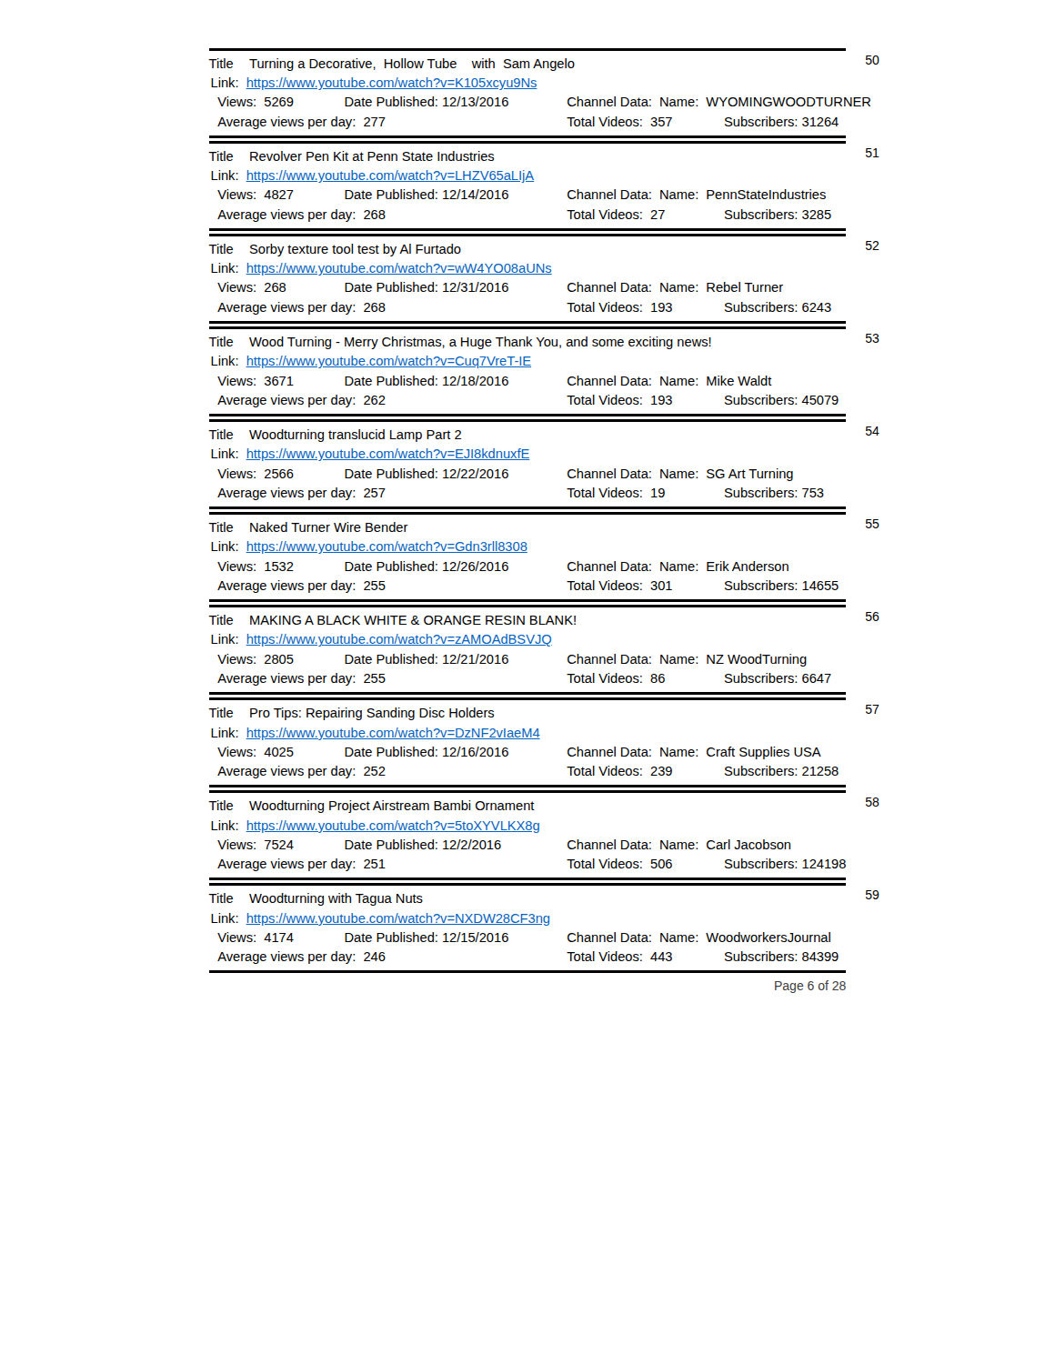50
Title Turning a Decorative, Hollow Tube with Sam Angelo
Link: https://www.youtube.com/watch?v=K105xcyu9Ns
Views: 5269 Date Published: 12/13/2016 Channel Data: Name: WYOMINGWOODTURNER
Average views per day: 277 Total Videos: 357 Subscribers: 31264
51
Title Revolver Pen Kit at Penn State Industries
Link: https://www.youtube.com/watch?v=LHZV65aLIjA
Views: 4827 Date Published: 12/14/2016 Channel Data: Name: PennStateIndustries
Average views per day: 268 Total Videos: 27 Subscribers: 3285
52
Title Sorby texture tool test by Al Furtado
Link: https://www.youtube.com/watch?v=wW4YO08aUNs
Views: 268 Date Published: 12/31/2016 Channel Data: Name: Rebel Turner
Average views per day: 268 Total Videos: 193 Subscribers: 6243
53
Title Wood Turning - Merry Christmas, a Huge Thank You, and some exciting news!
Link: https://www.youtube.com/watch?v=Cuq7VreT-IE
Views: 3671 Date Published: 12/18/2016 Channel Data: Name: Mike Waldt
Average views per day: 262 Total Videos: 193 Subscribers: 45079
54
Title Woodturning translucid Lamp Part 2
Link: https://www.youtube.com/watch?v=EJI8kdnuxfE
Views: 2566 Date Published: 12/22/2016 Channel Data: Name: SG Art Turning
Average views per day: 257 Total Videos: 19 Subscribers: 753
55
Title Naked Turner Wire Bender
Link: https://www.youtube.com/watch?v=Gdn3rll8308
Views: 1532 Date Published: 12/26/2016 Channel Data: Name: Erik Anderson
Average views per day: 255 Total Videos: 301 Subscribers: 14655
56
Title MAKING A BLACK WHITE & ORANGE RESIN BLANK!
Link: https://www.youtube.com/watch?v=zAMOAdBSVJQ
Views: 2805 Date Published: 12/21/2016 Channel Data: Name: NZ WoodTurning
Average views per day: 255 Total Videos: 86 Subscribers: 6647
57
Title Pro Tips: Repairing Sanding Disc Holders
Link: https://www.youtube.com/watch?v=DzNF2vIaeM4
Views: 4025 Date Published: 12/16/2016 Channel Data: Name: Craft Supplies USA
Average views per day: 252 Total Videos: 239 Subscribers: 21258
58
Title Woodturning Project Airstream Bambi Ornament
Link: https://www.youtube.com/watch?v=5toXYVLKX8g
Views: 7524 Date Published: 12/2/2016 Channel Data: Name: Carl Jacobson
Average views per day: 251 Total Videos: 506 Subscribers: 124198
59
Title Woodturning with Tagua Nuts
Link: https://www.youtube.com/watch?v=NXDW28CF3ng
Views: 4174 Date Published: 12/15/2016 Channel Data: Name: WoodworkersJournal
Average views per day: 246 Total Videos: 443 Subscribers: 84399
Page 6 of 28